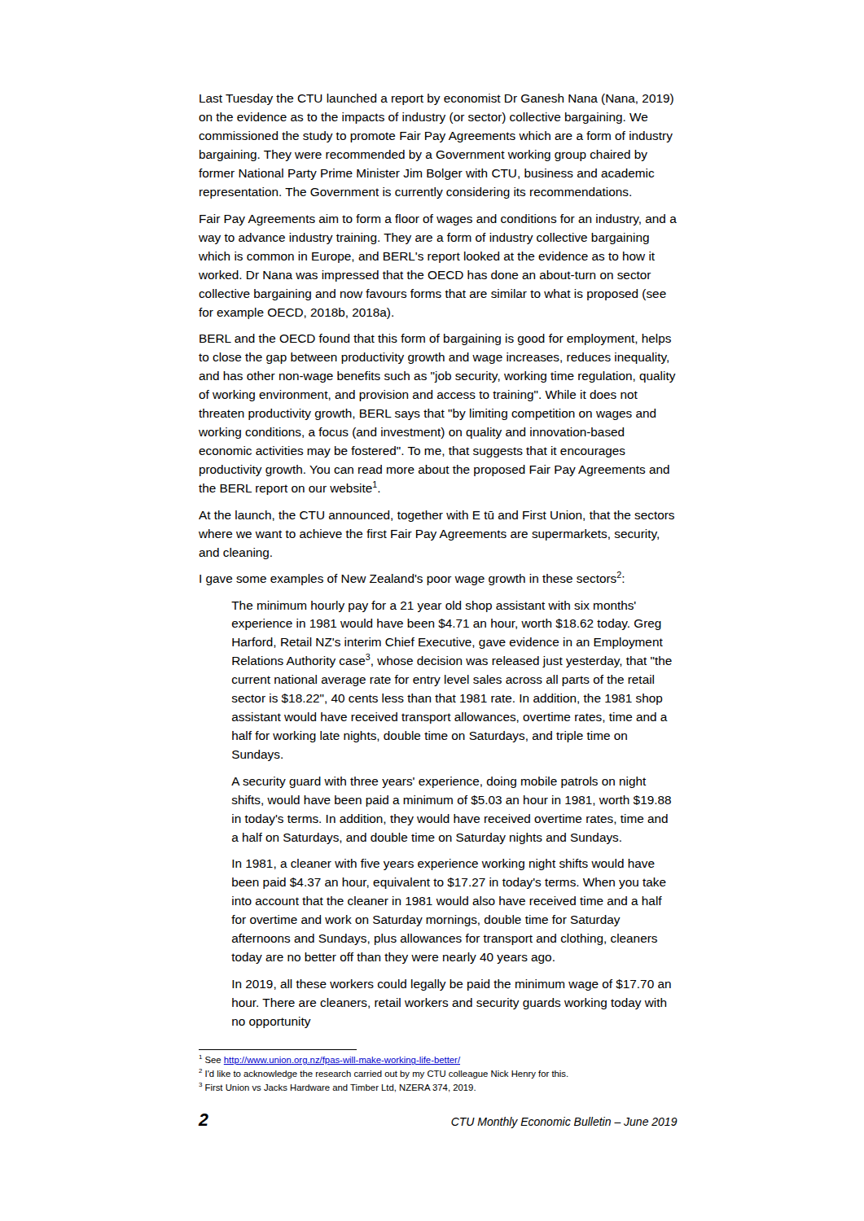Last Tuesday the CTU launched a report by economist Dr Ganesh Nana (Nana, 2019) on the evidence as to the impacts of industry (or sector) collective bargaining. We commissioned the study to promote Fair Pay Agreements which are a form of industry bargaining. They were recommended by a Government working group chaired by former National Party Prime Minister Jim Bolger with CTU, business and academic representation. The Government is currently considering its recommendations.
Fair Pay Agreements aim to form a floor of wages and conditions for an industry, and a way to advance industry training. They are a form of industry collective bargaining which is common in Europe, and BERL's report looked at the evidence as to how it worked. Dr Nana was impressed that the OECD has done an about-turn on sector collective bargaining and now favours forms that are similar to what is proposed (see for example OECD, 2018b, 2018a).
BERL and the OECD found that this form of bargaining is good for employment, helps to close the gap between productivity growth and wage increases, reduces inequality, and has other non-wage benefits such as "job security, working time regulation, quality of working environment, and provision and access to training". While it does not threaten productivity growth, BERL says that "by limiting competition on wages and working conditions, a focus (and investment) on quality and innovation-based economic activities may be fostered". To me, that suggests that it encourages productivity growth. You can read more about the proposed Fair Pay Agreements and the BERL report on our website1.
At the launch, the CTU announced, together with E tū and First Union, that the sectors where we want to achieve the first Fair Pay Agreements are supermarkets, security, and cleaning.
I gave some examples of New Zealand's poor wage growth in these sectors2:
The minimum hourly pay for a 21 year old shop assistant with six months' experience in 1981 would have been $4.71 an hour, worth $18.62 today. Greg Harford, Retail NZ's interim Chief Executive, gave evidence in an Employment Relations Authority case3, whose decision was released just yesterday, that "the current national average rate for entry level sales across all parts of the retail sector is $18.22", 40 cents less than that 1981 rate. In addition, the 1981 shop assistant would have received transport allowances, overtime rates, time and a half for working late nights, double time on Saturdays, and triple time on Sundays.
A security guard with three years' experience, doing mobile patrols on night shifts, would have been paid a minimum of $5.03 an hour in 1981, worth $19.88 in today's terms. In addition, they would have received overtime rates, time and a half on Saturdays, and double time on Saturday nights and Sundays.
In 1981, a cleaner with five years experience working night shifts would have been paid $4.37 an hour, equivalent to $17.27 in today's terms. When you take into account that the cleaner in 1981 would also have received time and a half for overtime and work on Saturday mornings, double time for Saturday afternoons and Sundays, plus allowances for transport and clothing, cleaners today are no better off than they were nearly 40 years ago.
In 2019, all these workers could legally be paid the minimum wage of $17.70 an hour. There are cleaners, retail workers and security guards working today with no opportunity
1 See http://www.union.org.nz/fpas-will-make-working-life-better/
2 I'd like to acknowledge the research carried out by my CTU colleague Nick Henry for this.
3 First Union vs Jacks Hardware and Timber Ltd, NZERA 374, 2019.
2 CTU Monthly Economic Bulletin – June 2019